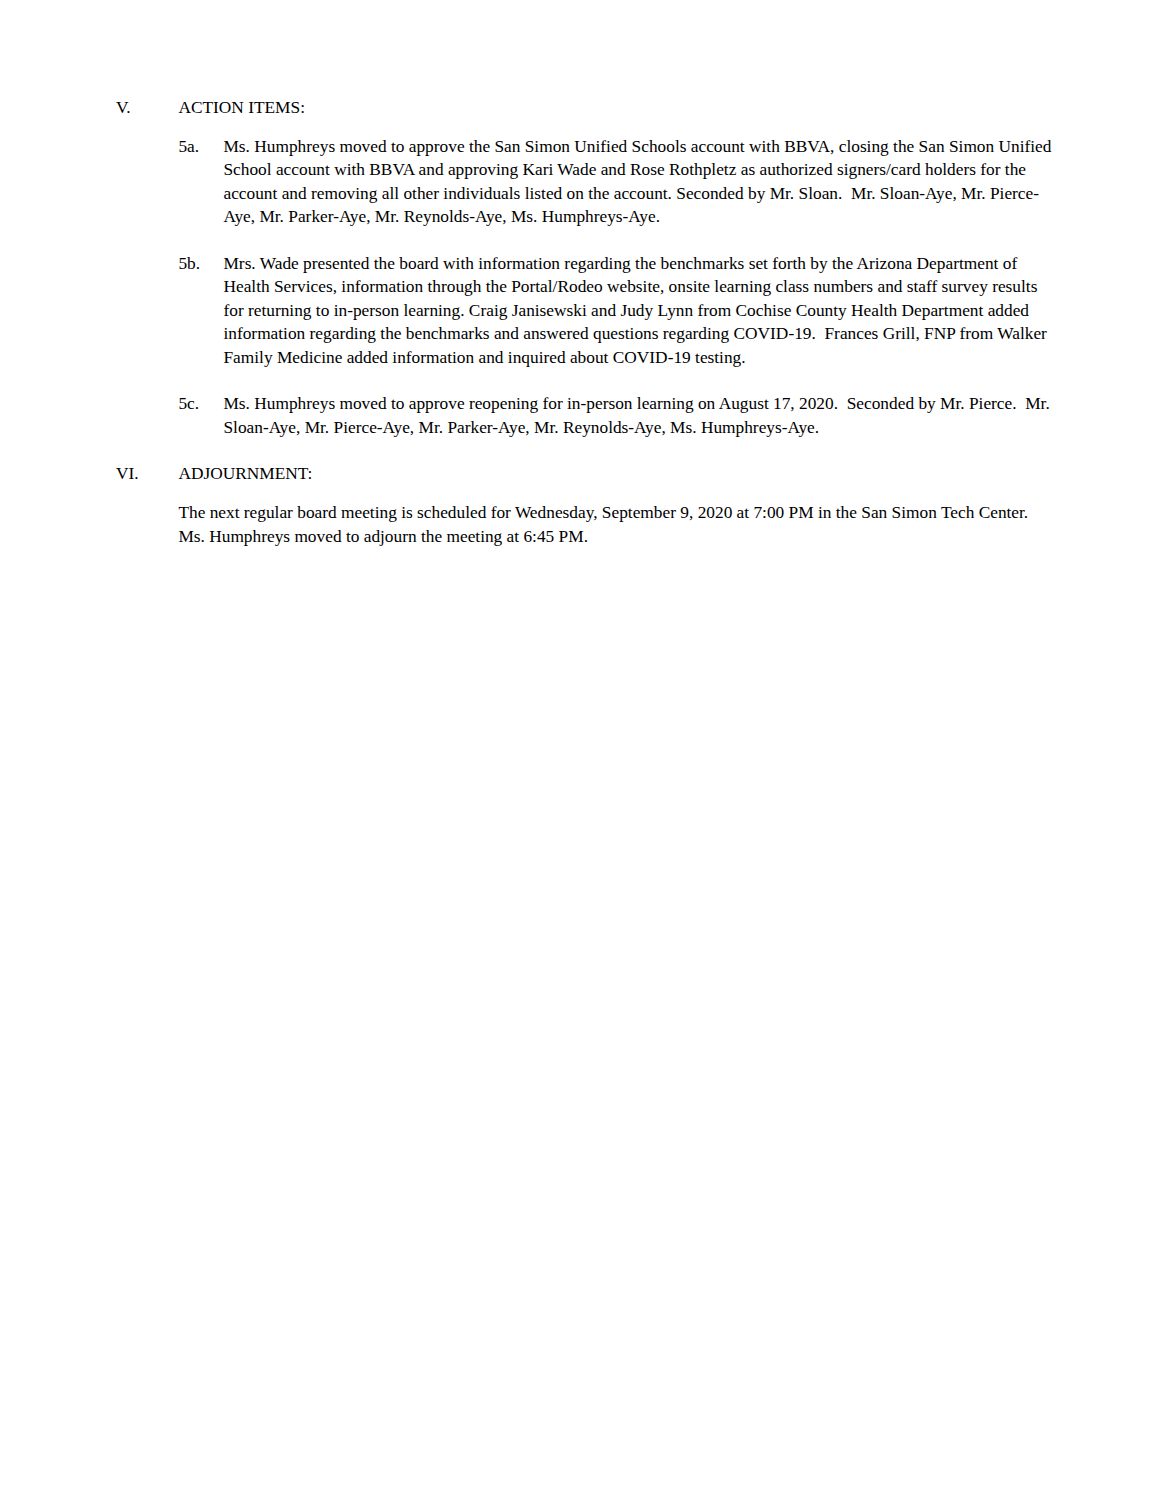V.
ACTION ITEMS:
5a.
Ms. Humphreys moved to approve the San Simon Unified Schools account with BBVA, closing the San Simon Unified School account with BBVA and approving Kari Wade and Rose Rothpletz as authorized signers/card holders for the account and removing all other individuals listed on the account. Seconded by Mr. Sloan. Mr. Sloan-Aye, Mr. Pierce-Aye, Mr. Parker-Aye, Mr. Reynolds-Aye, Ms. Humphreys-Aye.
5b.
Mrs. Wade presented the board with information regarding the benchmarks set forth by the Arizona Department of Health Services, information through the Portal/Rodeo website, onsite learning class numbers and staff survey results for returning to in-person learning. Craig Janisewski and Judy Lynn from Cochise County Health Department added information regarding the benchmarks and answered questions regarding COVID-19. Frances Grill, FNP from Walker Family Medicine added information and inquired about COVID-19 testing.
5c.
Ms. Humphreys moved to approve reopening for in-person learning on August 17, 2020. Seconded by Mr. Pierce. Mr. Sloan-Aye, Mr. Pierce-Aye, Mr. Parker-Aye, Mr. Reynolds-Aye, Ms. Humphreys-Aye.
VI.
ADJOURNMENT:
The next regular board meeting is scheduled for Wednesday, September 9, 2020 at 7:00 PM in the San Simon Tech Center. Ms. Humphreys moved to adjourn the meeting at 6:45 PM.